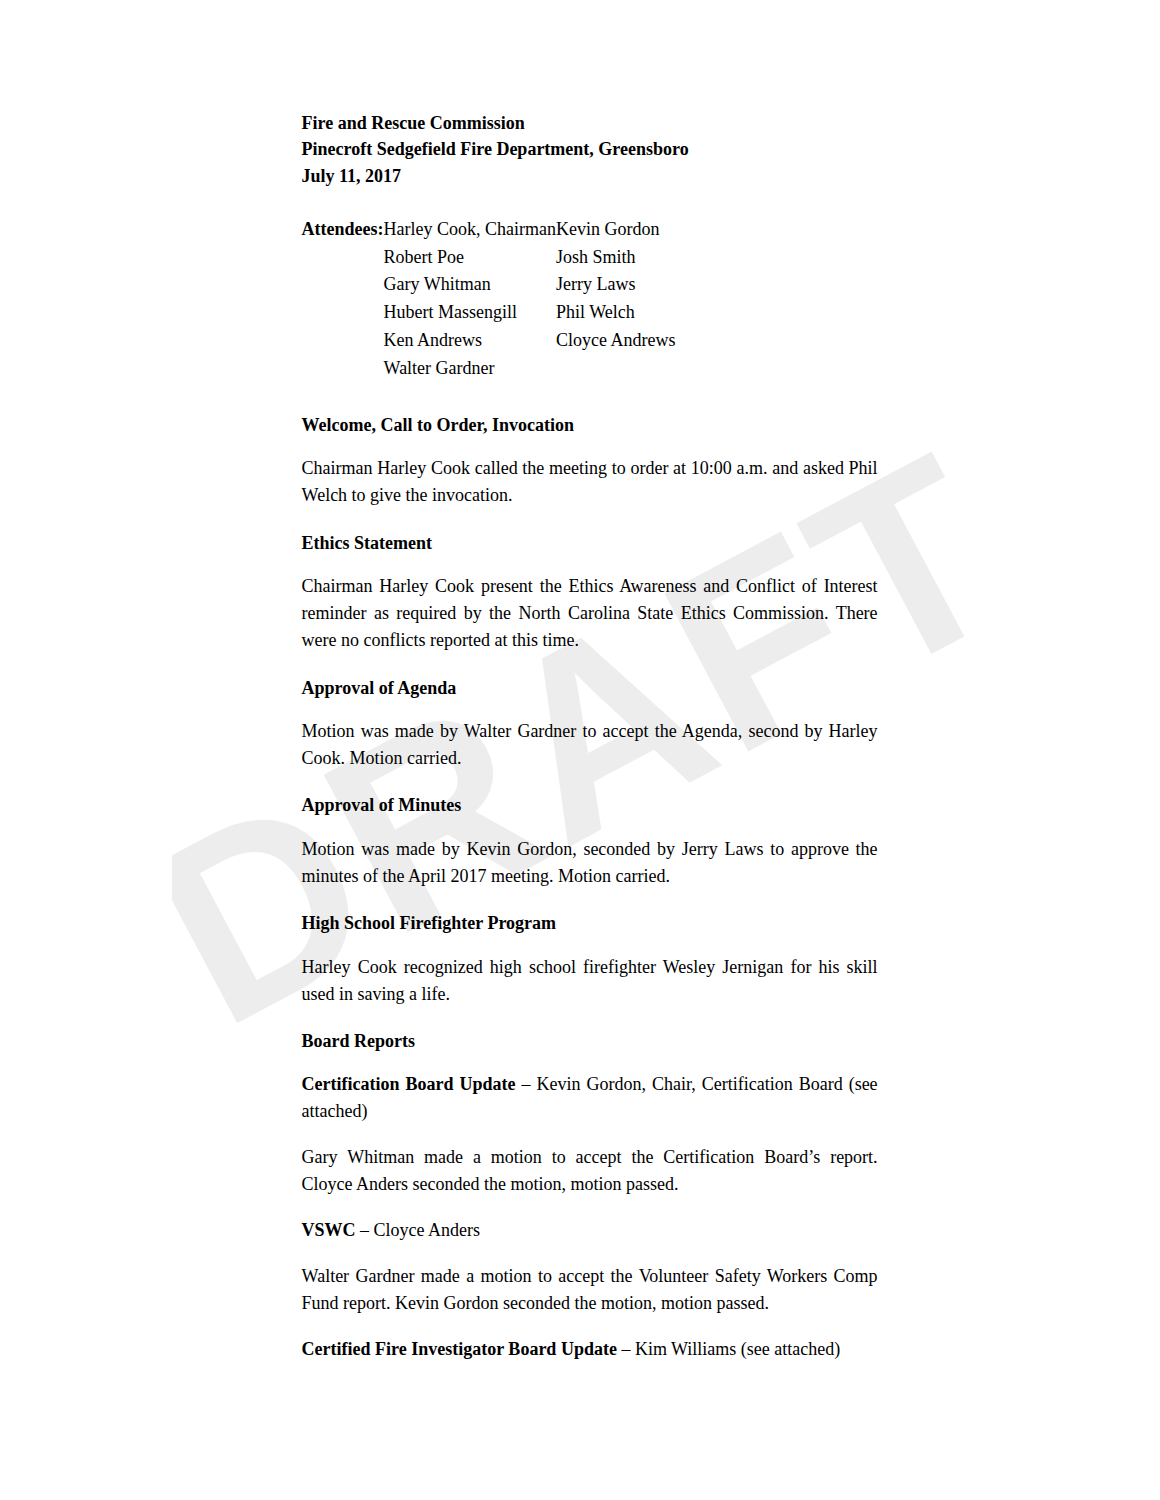DRAFT
Fire and Rescue Commission Pinecroft Sedgefield Fire Department, Greensboro July 11, 2017
| Attendees: | Harley Cook, Chairman | Kevin Gordon |
| | Robert Poe | Josh Smith |
| | Gary Whitman | Jerry Laws |
| | Hubert Massengill | Phil Welch |
| | Ken Andrews | Cloyce Andrews |
| | Walter Gardner | |
Welcome, Call to Order, Invocation
Chairman Harley Cook called the meeting to order at 10:00 a.m. and asked Phil Welch to give the invocation.
Ethics Statement
Chairman Harley Cook present the Ethics Awareness and Conflict of Interest reminder as required by the North Carolina State Ethics Commission. There were no conflicts reported at this time.
Approval of Agenda
Motion was made by Walter Gardner to accept the Agenda, second by Harley Cook. Motion carried.
Approval of Minutes
Motion was made by Kevin Gordon, seconded by Jerry Laws to approve the minutes of the April 2017 meeting. Motion carried.
High School Firefighter Program
Harley Cook recognized high school firefighter Wesley Jernigan for his skill used in saving a life.
Board Reports
Certification Board Update – Kevin Gordon, Chair, Certification Board (see attached)
Gary Whitman made a motion to accept the Certification Board’s report. Cloyce Anders seconded the motion, motion passed.
VSWC – Cloyce Anders
Walter Gardner made a motion to accept the Volunteer Safety Workers Comp Fund report. Kevin Gordon seconded the motion, motion passed.
Certified Fire Investigator Board Update – Kim Williams (see attached)